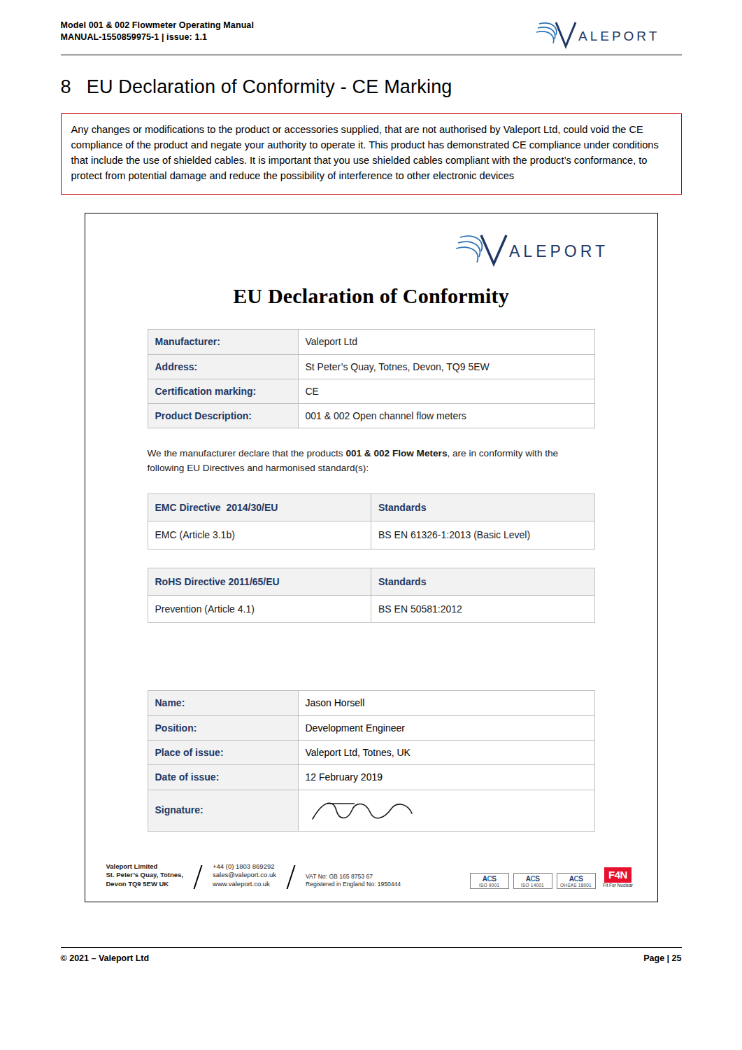Model 001 & 002 Flowmeter Operating Manual
MANUAL-1550859975-1 | issue: 1.1
ALEPORT
8 EU Declaration of Conformity - CE Marking
Any changes or modifications to the product or accessories supplied, that are not authorised by Valeport Ltd, could void the CE compliance of the product and negate your authority to operate it. This product has demonstrated CE compliance under conditions that include the use of shielded cables. It is important that you use shielded cables compliant with the product’s conformance, to protect from potential damage and reduce the possibility of interference to other electronic devices
ALEPORT
EU Declaration of Conformity
| Manufacturer: | Valeport Ltd |
| Address: | St Peter’s Quay, Totnes, Devon, TQ9 5EW |
| Certification marking: | CE |
| Product Description: | 001 & 002 Open channel flow meters |
We the manufacturer declare that the products 001 & 002 Flow Meters, are in conformity with the following EU Directives and harmonised standard(s):
| EMC Directive 2014/30/EU | Standards |
| --- | --- |
| EMC (Article 3.1b) | BS EN 61326-1:2013 (Basic Level) |
| RoHS Directive 2011/65/EU | Standards |
| --- | --- |
| Prevention (Article 4.1) | BS EN 50581:2012 |
| Name: | Jason Horsell |
| Position: | Development Engineer |
| Place of issue: | Valeport Ltd, Totnes, UK |
| Date of issue: | 12 February 2019 |
| Signature: | |
Valeport Limited
St. Peter’s Quay, Totnes,
Devon TQ9 5EW UK
+44 (0) 1803 869292
sales@valeport.co.uk
www.valeport.co.uk
VAT No: GB 165 8753 67
Registered in England No: 1950444
ACS
ISO 9001
ACS
ISO 14001
ACS
OHSAS 18001
F4N
Fit For Nuclear
© 2021 – Valeport Ltd
Page | 25